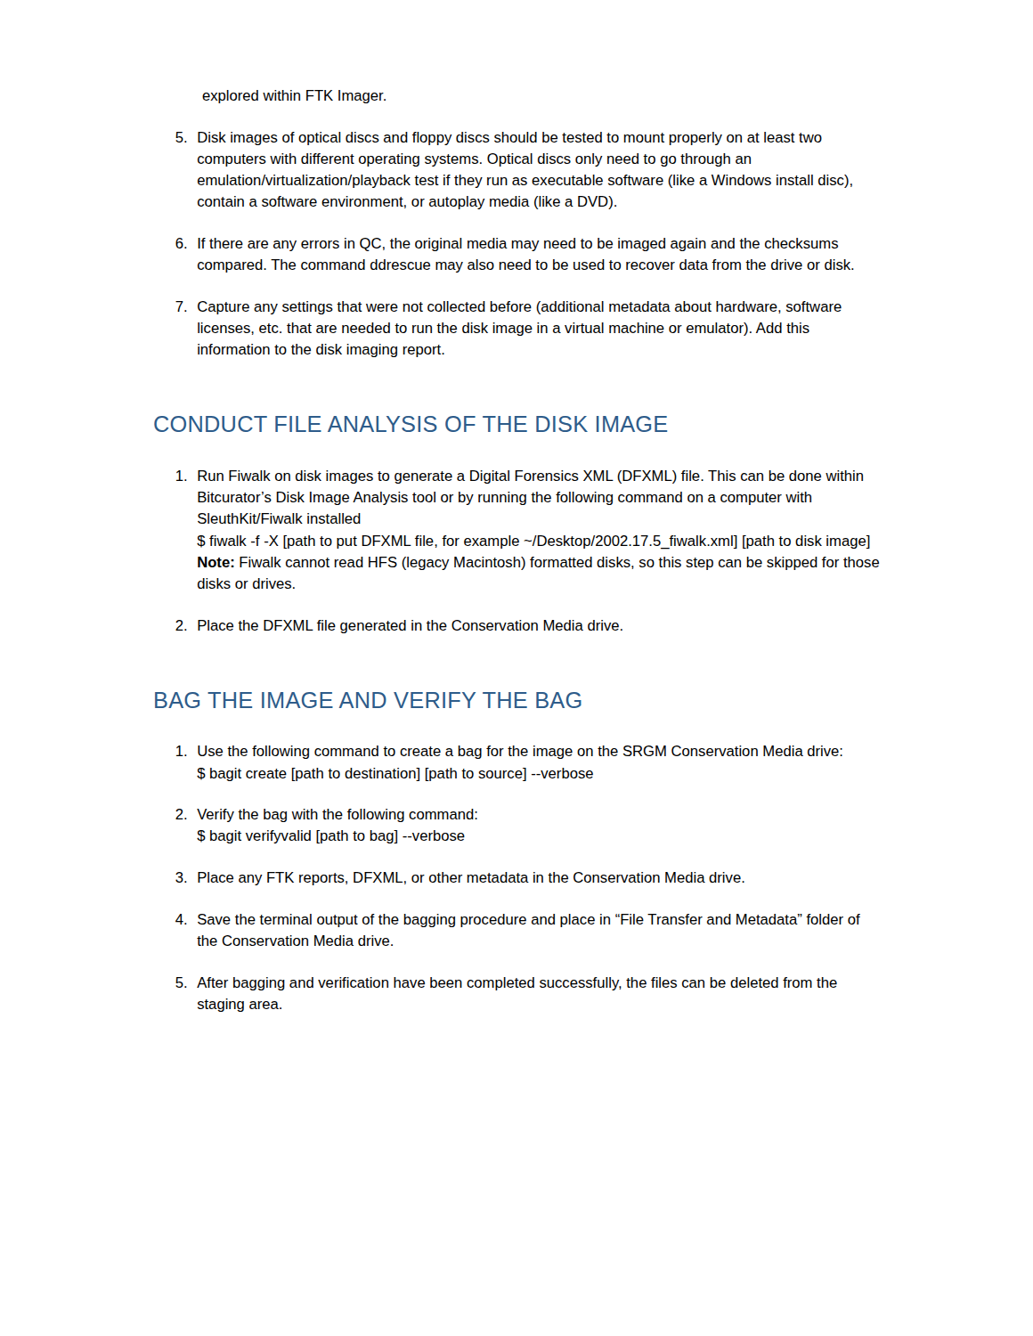explored within FTK Imager.
Disk images of optical discs and floppy discs should be tested to mount properly on at least two computers with different operating systems. Optical discs only need to go through an emulation/virtualization/playback test if they run as executable software (like a Windows install disc), contain a software environment, or autoplay media (like a DVD).
If there are any errors in QC, the original media may need to be imaged again and the checksums compared. The command ddrescue may also need to be used to recover data from the drive or disk.
Capture any settings that were not collected before (additional metadata about hardware, software licenses, etc. that are needed to run the disk image in a virtual machine or emulator). Add this information to the disk imaging report.
CONDUCT FILE ANALYSIS OF THE DISK IMAGE
Run Fiwalk on disk images to generate a Digital Forensics XML (DFXML) file. This can be done within Bitcurator’s Disk Image Analysis tool or by running the following command on a computer with SleuthKit/Fiwalk installed
$ fiwalk -f -X [path to put DFXML file, for example ~/Desktop/2002.17.5_fiwalk.xml] [path to disk image] Note: Fiwalk cannot read HFS (legacy Macintosh) formatted disks, so this step can be skipped for those disks or drives.
Place the DFXML file generated in the Conservation Media drive.
BAG THE IMAGE AND VERIFY THE BAG
Use the following command to create a bag for the image on the SRGM Conservation Media drive:
$ bagit create [path to destination] [path to source] --verbose
Verify the bag with the following command:
$ bagit verifyvalid [path to bag] --verbose
Place any FTK reports, DFXML, or other metadata in the Conservation Media drive.
Save the terminal output of the bagging procedure and place in “File Transfer and Metadata” folder of the Conservation Media drive.
After bagging and verification have been completed successfully, the files can be deleted from the staging area.